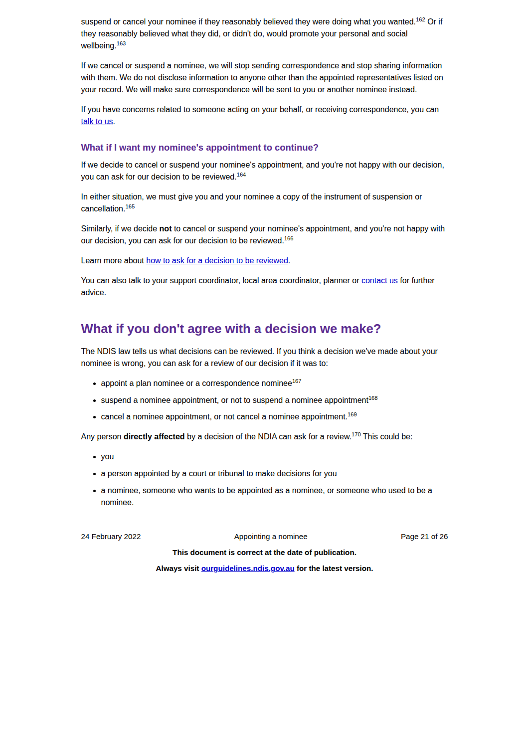suspend or cancel your nominee if they reasonably believed they were doing what you wanted.162 Or if they reasonably believed what they did, or didn't do, would promote your personal and social wellbeing.163
If we cancel or suspend a nominee, we will stop sending correspondence and stop sharing information with them. We do not disclose information to anyone other than the appointed representatives listed on your record. We will make sure correspondence will be sent to you or another nominee instead.
If you have concerns related to someone acting on your behalf, or receiving correspondence, you can talk to us.
What if I want my nominee's appointment to continue?
If we decide to cancel or suspend your nominee's appointment, and you're not happy with our decision, you can ask for our decision to be reviewed.164
In either situation, we must give you and your nominee a copy of the instrument of suspension or cancellation.165
Similarly, if we decide not to cancel or suspend your nominee's appointment, and you're not happy with our decision, you can ask for our decision to be reviewed.166
Learn more about how to ask for a decision to be reviewed.
You can also talk to your support coordinator, local area coordinator, planner or contact us for further advice.
What if you don't agree with a decision we make?
The NDIS law tells us what decisions can be reviewed. If you think a decision we've made about your nominee is wrong, you can ask for a review of our decision if it was to:
appoint a plan nominee or a correspondence nominee167
suspend a nominee appointment, or not to suspend a nominee appointment168
cancel a nominee appointment, or not cancel a nominee appointment.169
Any person directly affected by a decision of the NDIA can ask for a review.170 This could be:
you
a person appointed by a court or tribunal to make decisions for you
a nominee, someone who wants to be appointed as a nominee, or someone who used to be a nominee.
24 February 2022 Appointing a nominee Page 21 of 26
This document is correct at the date of publication.
Always visit ourguidelines.ndis.gov.au for the latest version.